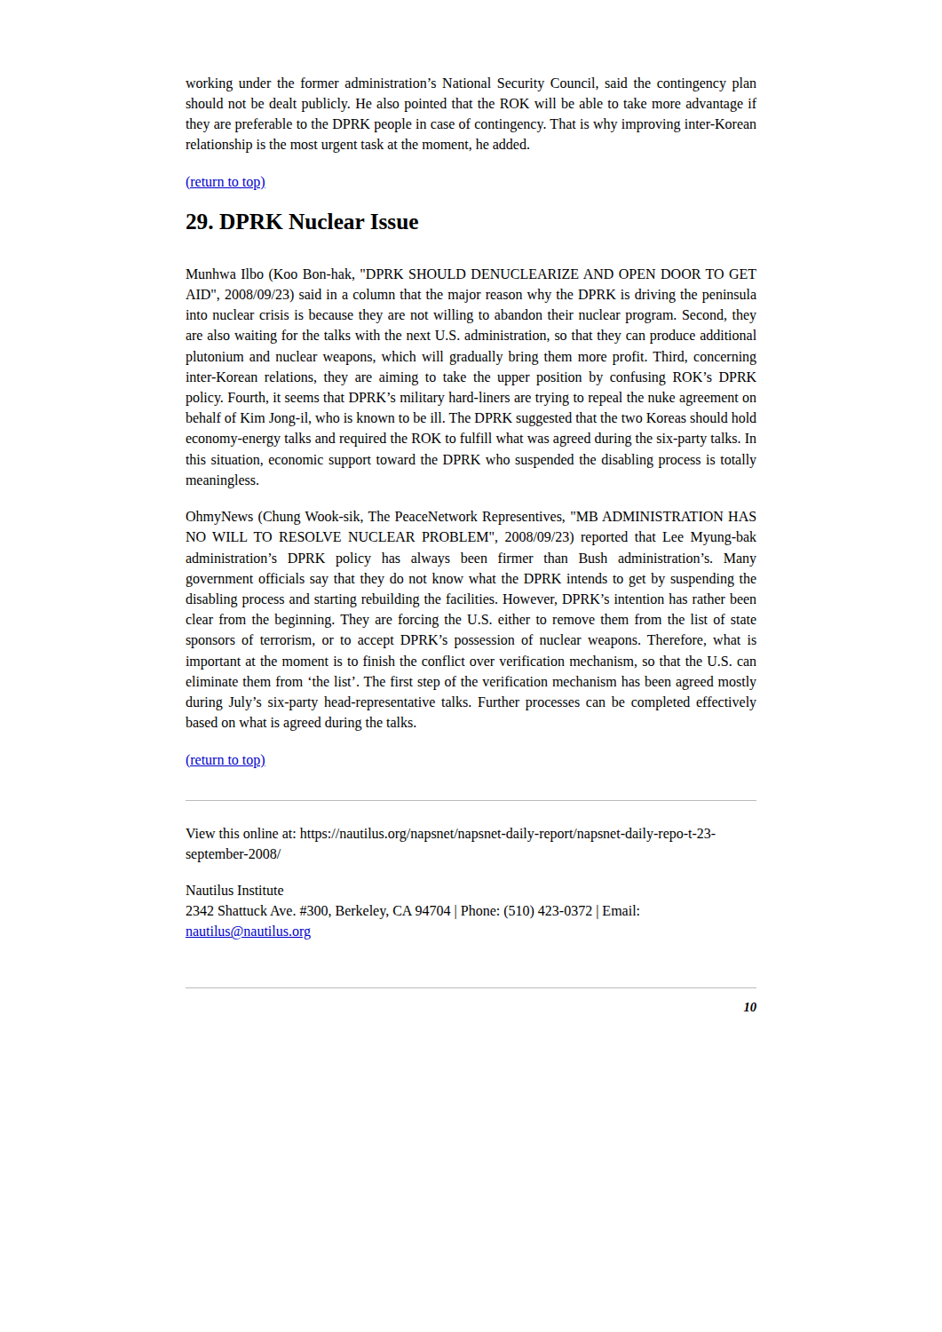working under the former administration’s National Security Council, said the contingency plan should not be dealt publicly. He also pointed that the ROK will be able to take more advantage if they are preferable to the DPRK people in case of contingency. That is why improving inter-Korean relationship is the most urgent task at the moment, he added.
(return to top)
29. DPRK Nuclear Issue
Munhwa Ilbo (Koo Bon-hak, "DPRK SHOULD DENUCLEARIZE AND OPEN DOOR TO GET AID", 2008/09/23) said in a column that the major reason why the DPRK is driving the peninsula into nuclear crisis is because they are not willing to abandon their nuclear program. Second, they are also waiting for the talks with the next U.S. administration, so that they can produce additional plutonium and nuclear weapons, which will gradually bring them more profit. Third, concerning inter-Korean relations, they are aiming to take the upper position by confusing ROK’s DPRK policy. Fourth, it seems that DPRK’s military hard-liners are trying to repeal the nuke agreement on behalf of Kim Jong-il, who is known to be ill. The DPRK suggested that the two Koreas should hold economy-energy talks and required the ROK to fulfill what was agreed during the six-party talks. In this situation, economic support toward the DPRK who suspended the disabling process is totally meaningless.
OhmyNews (Chung Wook-sik, The PeaceNetwork Representives, "MB ADMINISTRATION HAS NO WILL TO RESOLVE NUCLEAR PROBLEM", 2008/09/23) reported that Lee Myung-bak administration’s DPRK policy has always been firmer than Bush administration’s. Many government officials say that they do not know what the DPRK intends to get by suspending the disabling process and starting rebuilding the facilities. However, DPRK’s intention has rather been clear from the beginning. They are forcing the U.S. either to remove them from the list of state sponsors of terrorism, or to accept DPRK’s possession of nuclear weapons. Therefore, what is important at the moment is to finish the conflict over verification mechanism, so that the U.S. can eliminate them from ‘the list’. The first step of the verification mechanism has been agreed mostly during July’s six-party head-representative talks. Further processes can be completed effectively based on what is agreed during the talks.
(return to top)
View this online at: https://nautilus.org/napsnet/napsnet-daily-report/napsnet-daily-repo-t-23-september-2008/
Nautilus Institute
2342 Shattuck Ave. #300, Berkeley, CA 94704 | Phone: (510) 423-0372 | Email: nautilus@nautilus.org
10